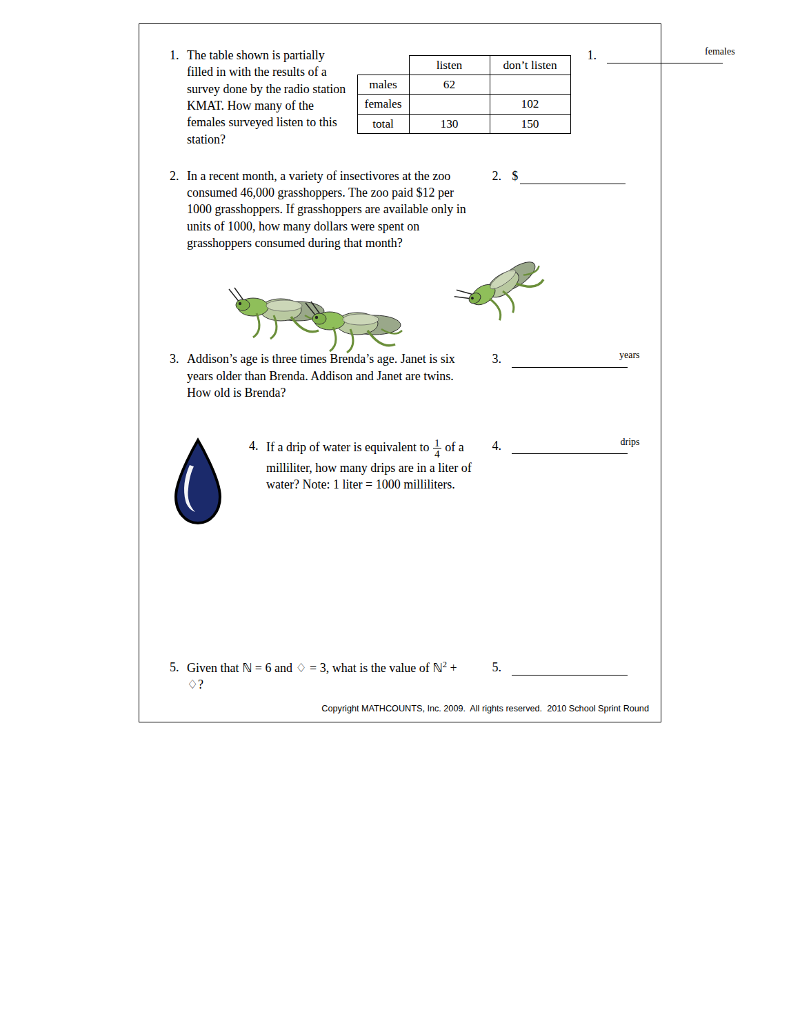1.
The table shown is partially filled in with the results of a survey done by the radio station KMAT. How many of the females surveyed listen to this station?
| | listen | don’t listen |
| males | 62 | |
| females | | 102 |
| total | 130 | 150 |
1. females
2.
In a recent month, a variety of insectivores at the zoo consumed 46,000 grasshoppers. The zoo paid $12 per 1000 grasshoppers. If grasshoppers are available only in units of 1000, how many dollars were spent on grasshoppers consumed during that month?
2.$
3.
Addison’s age is three times Brenda’s age. Janet is six years older than Brenda. Addison and Janet are twins. How old is Brenda?
3. years
4.
If a drip of water is equivalent to 14 of a milliliter, how many drips are in a liter of water? Note: 1 liter = 1000 milliliters.
4. drips
5.
Given that ℕ = 6 and ♢ = 3, what is the value of ℕ 2 + ♢?
5.
Copyright MATHCOUNTS, Inc. 2009. All rights reserved. 2010 School Sprint Round